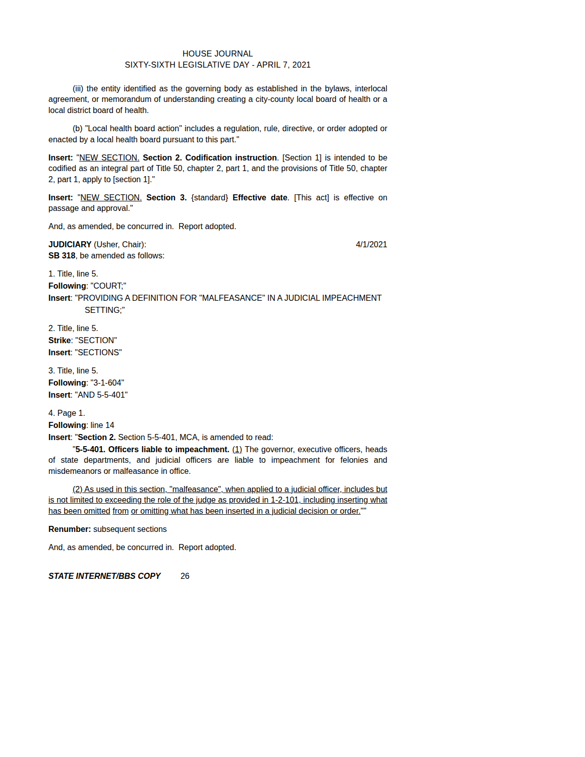HOUSE JOURNAL
SIXTY-SIXTH LEGISLATIVE DAY - APRIL 7, 2021
(iii) the entity identified as the governing body as established in the bylaws, interlocal agreement, or memorandum of understanding creating a city-county local board of health or a local district board of health.
(b) "Local health board action" includes a regulation, rule, directive, or order adopted or enacted by a local health board pursuant to this part."
Insert: "NEW SECTION. Section 2. Codification instruction. [Section 1] is intended to be codified as an integral part of Title 50, chapter 2, part 1, and the provisions of Title 50, chapter 2, part 1, apply to [section 1]."
Insert: "NEW SECTION. Section 3. {standard} Effective date. [This act] is effective on passage and approval."
And, as amended, be concurred in. Report adopted.
JUDICIARY (Usher, Chair):
4/1/2021
SB 318, be amended as follows:
1. Title, line 5.
Following: "COURT;"
Insert: "PROVIDING A DEFINITION FOR "MALFEASANCE" IN A JUDICIAL IMPEACHMENT
SETTING;"
2. Title, line 5.
Strike: "SECTION"
Insert: "SECTIONS"
3. Title, line 5.
Following: "3-1-604"
Insert: "AND 5-5-401"
4. Page 1.
Following: line 14
Insert: "Section 2. Section 5-5-401, MCA, is amended to read:
"5-5-401. Officers liable to impeachment. (1) The governor, executive officers, heads of state departments, and judicial officers are liable to impeachment for felonies and misdemeanors or malfeasance in office.
(2) As used in this section, "malfeasance", when applied to a judicial officer, includes but is not limited to exceeding the role of the judge as provided in 1-2-101, including inserting what has been omitted from or omitting what has been inserted in a judicial decision or order.""
Renumber: subsequent sections
And, as amended, be concurred in. Report adopted.
STATE INTERNET/BBS COPY 26